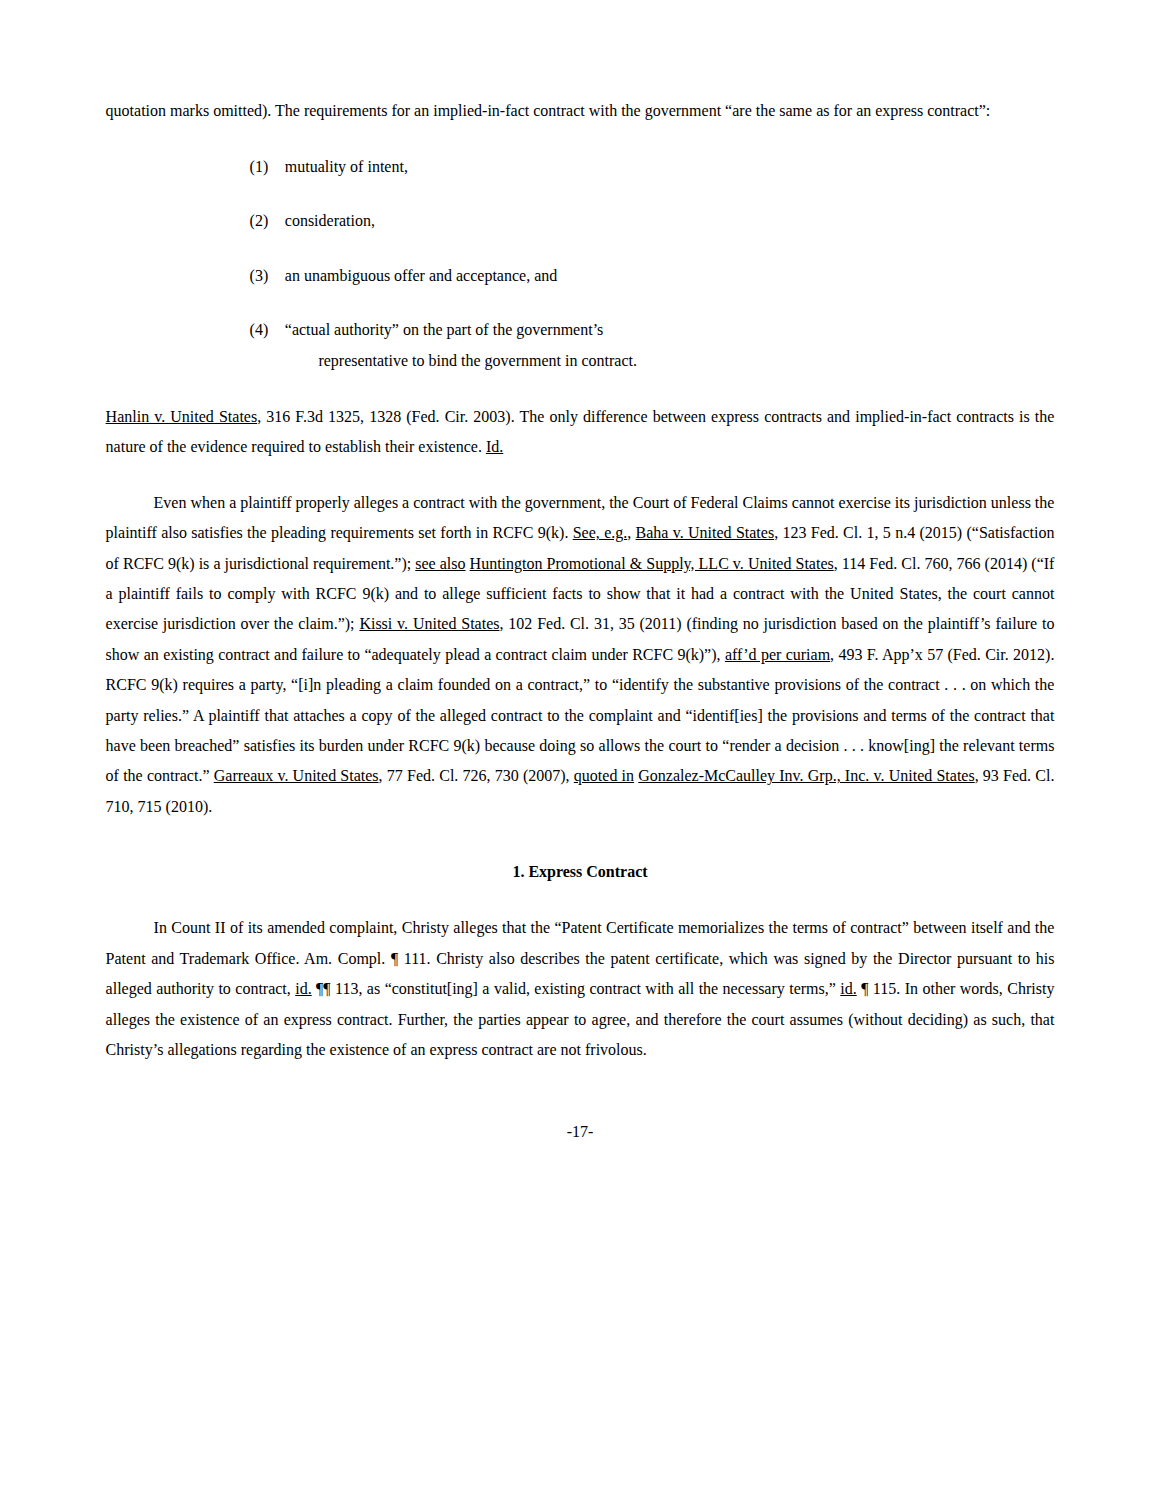quotation marks omitted). The requirements for an implied-in-fact contract with the government “are the same as for an express contract”:
(1) mutuality of intent,
(2) consideration,
(3) an unambiguous offer and acceptance, and
(4)“actual authority” on the part of the government’srepresentative to bind the government in contract.
Hanlin v. United States, 316 F.3d 1325, 1328 (Fed. Cir. 2003). The only difference between express contracts and implied-in-fact contracts is the nature of the evidence required to establish their existence. Id.
Even when a plaintiff properly alleges a contract with the government, the Court of Federal Claims cannot exercise its jurisdiction unless the plaintiff also satisfies the pleading requirements set forth in RCFC 9(k). See, e.g., Baha v. United States, 123 Fed. Cl. 1, 5 n.4 (2015) (“Satisfaction of RCFC 9(k) is a jurisdictional requirement.”); see also Huntington Promotional & Supply, LLC v. United States, 114 Fed. Cl. 760, 766 (2014) (“If a plaintiff fails to comply with RCFC 9(k) and to allege sufficient facts to show that it had a contract with the United States, the court cannot exercise jurisdiction over the claim.”); Kissi v. United States, 102 Fed. Cl. 31, 35 (2011) (finding no jurisdiction based on the plaintiff’s failure to show an existing contract and failure to “adequately plead a contract claim under RCFC 9(k)”), aff’d per curiam, 493 F. App’x 57 (Fed. Cir. 2012). RCFC 9(k) requires a party, “[i]n pleading a claim founded on a contract,” to “identify the substantive provisions of the contract . . . on which the party relies.” A plaintiff that attaches a copy of the alleged contract to the complaint and “identif[ies] the provisions and terms of the contract that have been breached” satisfies its burden under RCFC 9(k) because doing so allows the court to “render a decision . . . know[ing] the relevant terms of the contract.” Garreaux v. United States, 77 Fed. Cl. 726, 730 (2007), quoted in Gonzalez-McCaulley Inv. Grp., Inc. v. United States, 93 Fed. Cl. 710, 715 (2010).
1. Express Contract
In Count II of its amended complaint, Christy alleges that the “Patent Certificate memorializes the terms of contract” between itself and the Patent and Trademark Office. Am. Compl. ¶ 111. Christy also describes the patent certificate, which was signed by the Director pursuant to his alleged authority to contract, id. ¶¶ 113, as “constitut[ing] a valid, existing contract with all the necessary terms,” id. ¶ 115. In other words, Christy alleges the existence of an express contract. Further, the parties appear to agree, and therefore the court assumes (without deciding) as such, that Christy’s allegations regarding the existence of an express contract are not frivolous.
-17-